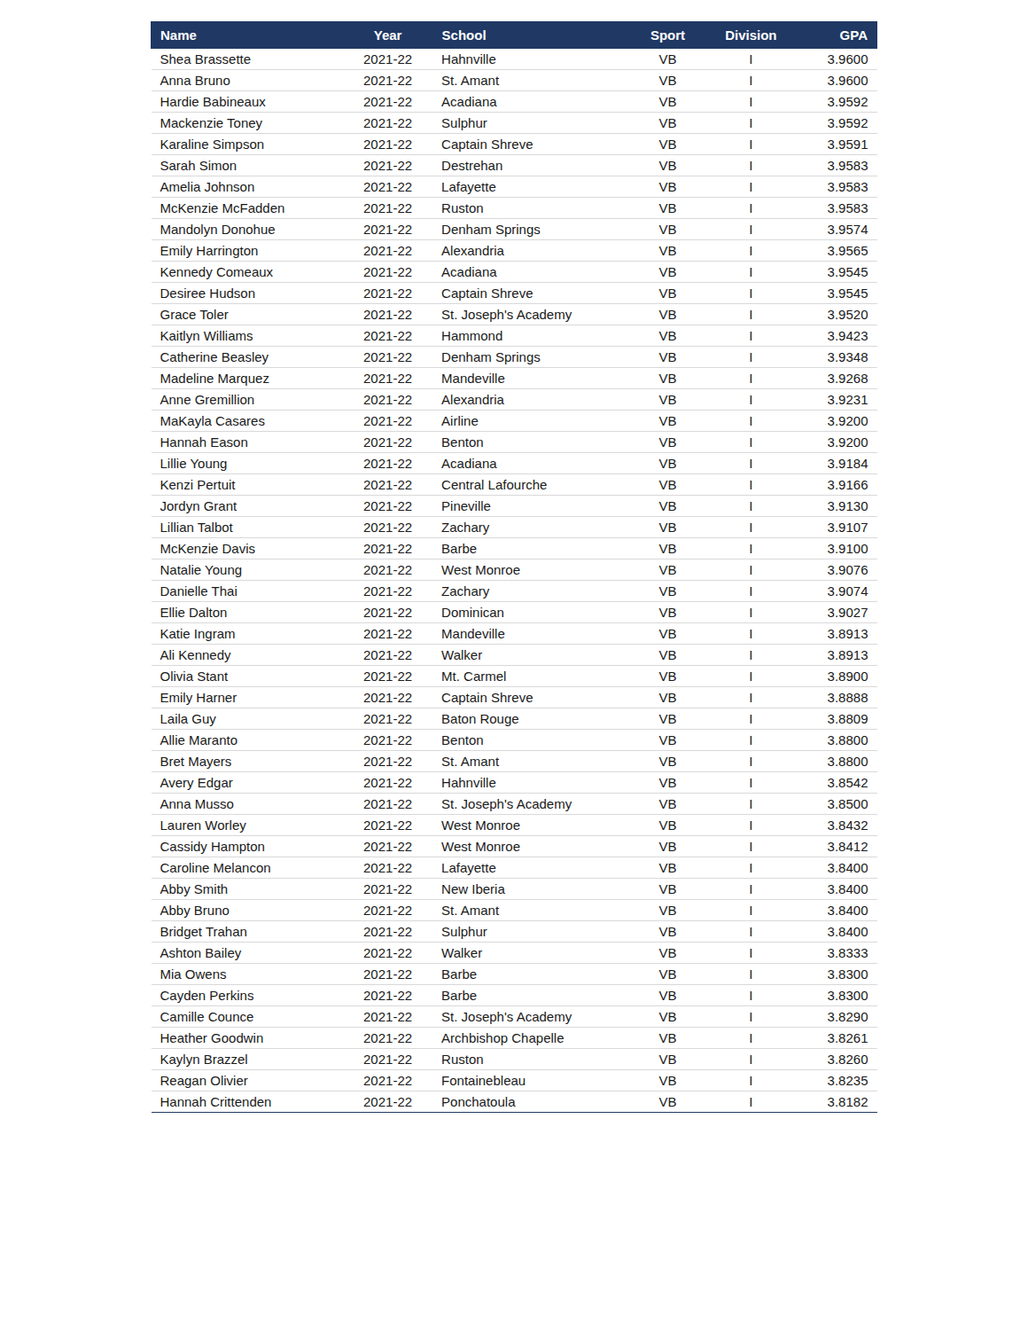| Name | Year | School | Sport | Division | GPA |
| --- | --- | --- | --- | --- | --- |
| Shea Brassette | 2021-22 | Hahnville | VB | I | 3.9600 |
| Anna Bruno | 2021-22 | St. Amant | VB | I | 3.9600 |
| Hardie Babineaux | 2021-22 | Acadiana | VB | I | 3.9592 |
| Mackenzie Toney | 2021-22 | Sulphur | VB | I | 3.9592 |
| Karaline Simpson | 2021-22 | Captain Shreve | VB | I | 3.9591 |
| Sarah Simon | 2021-22 | Destrehan | VB | I | 3.9583 |
| Amelia Johnson | 2021-22 | Lafayette | VB | I | 3.9583 |
| McKenzie McFadden | 2021-22 | Ruston | VB | I | 3.9583 |
| Mandolyn Donohue | 2021-22 | Denham Springs | VB | I | 3.9574 |
| Emily Harrington | 2021-22 | Alexandria | VB | I | 3.9565 |
| Kennedy Comeaux | 2021-22 | Acadiana | VB | I | 3.9545 |
| Desiree Hudson | 2021-22 | Captain Shreve | VB | I | 3.9545 |
| Grace Toler | 2021-22 | St. Joseph's Academy | VB | I | 3.9520 |
| Kaitlyn Williams | 2021-22 | Hammond | VB | I | 3.9423 |
| Catherine Beasley | 2021-22 | Denham Springs | VB | I | 3.9348 |
| Madeline Marquez | 2021-22 | Mandeville | VB | I | 3.9268 |
| Anne Gremillion | 2021-22 | Alexandria | VB | I | 3.9231 |
| MaKayla Casares | 2021-22 | Airline | VB | I | 3.9200 |
| Hannah Eason | 2021-22 | Benton | VB | I | 3.9200 |
| Lillie Young | 2021-22 | Acadiana | VB | I | 3.9184 |
| Kenzi Pertuit | 2021-22 | Central Lafourche | VB | I | 3.9166 |
| Jordyn Grant | 2021-22 | Pineville | VB | I | 3.9130 |
| Lillian Talbot | 2021-22 | Zachary | VB | I | 3.9107 |
| McKenzie Davis | 2021-22 | Barbe | VB | I | 3.9100 |
| Natalie Young | 2021-22 | West Monroe | VB | I | 3.9076 |
| Danielle Thai | 2021-22 | Zachary | VB | I | 3.9074 |
| Ellie Dalton | 2021-22 | Dominican | VB | I | 3.9027 |
| Katie Ingram | 2021-22 | Mandeville | VB | I | 3.8913 |
| Ali Kennedy | 2021-22 | Walker | VB | I | 3.8913 |
| Olivia Stant | 2021-22 | Mt. Carmel | VB | I | 3.8900 |
| Emily Harner | 2021-22 | Captain Shreve | VB | I | 3.8888 |
| Laila Guy | 2021-22 | Baton Rouge | VB | I | 3.8809 |
| Allie Maranto | 2021-22 | Benton | VB | I | 3.8800 |
| Bret Mayers | 2021-22 | St. Amant | VB | I | 3.8800 |
| Avery Edgar | 2021-22 | Hahnville | VB | I | 3.8542 |
| Anna Musso | 2021-22 | St. Joseph's Academy | VB | I | 3.8500 |
| Lauren Worley | 2021-22 | West Monroe | VB | I | 3.8432 |
| Cassidy Hampton | 2021-22 | West Monroe | VB | I | 3.8412 |
| Caroline Melancon | 2021-22 | Lafayette | VB | I | 3.8400 |
| Abby Smith | 2021-22 | New Iberia | VB | I | 3.8400 |
| Abby Bruno | 2021-22 | St. Amant | VB | I | 3.8400 |
| Bridget Trahan | 2021-22 | Sulphur | VB | I | 3.8400 |
| Ashton Bailey | 2021-22 | Walker | VB | I | 3.8333 |
| Mia Owens | 2021-22 | Barbe | VB | I | 3.8300 |
| Cayden Perkins | 2021-22 | Barbe | VB | I | 3.8300 |
| Camille Counce | 2021-22 | St. Joseph's Academy | VB | I | 3.8290 |
| Heather Goodwin | 2021-22 | Archbishop Chapelle | VB | I | 3.8261 |
| Kaylyn Brazzel | 2021-22 | Ruston | VB | I | 3.8260 |
| Reagan Olivier | 2021-22 | Fontainebleau | VB | I | 3.8235 |
| Hannah Crittenden | 2021-22 | Ponchatoula | VB | I | 3.8182 |